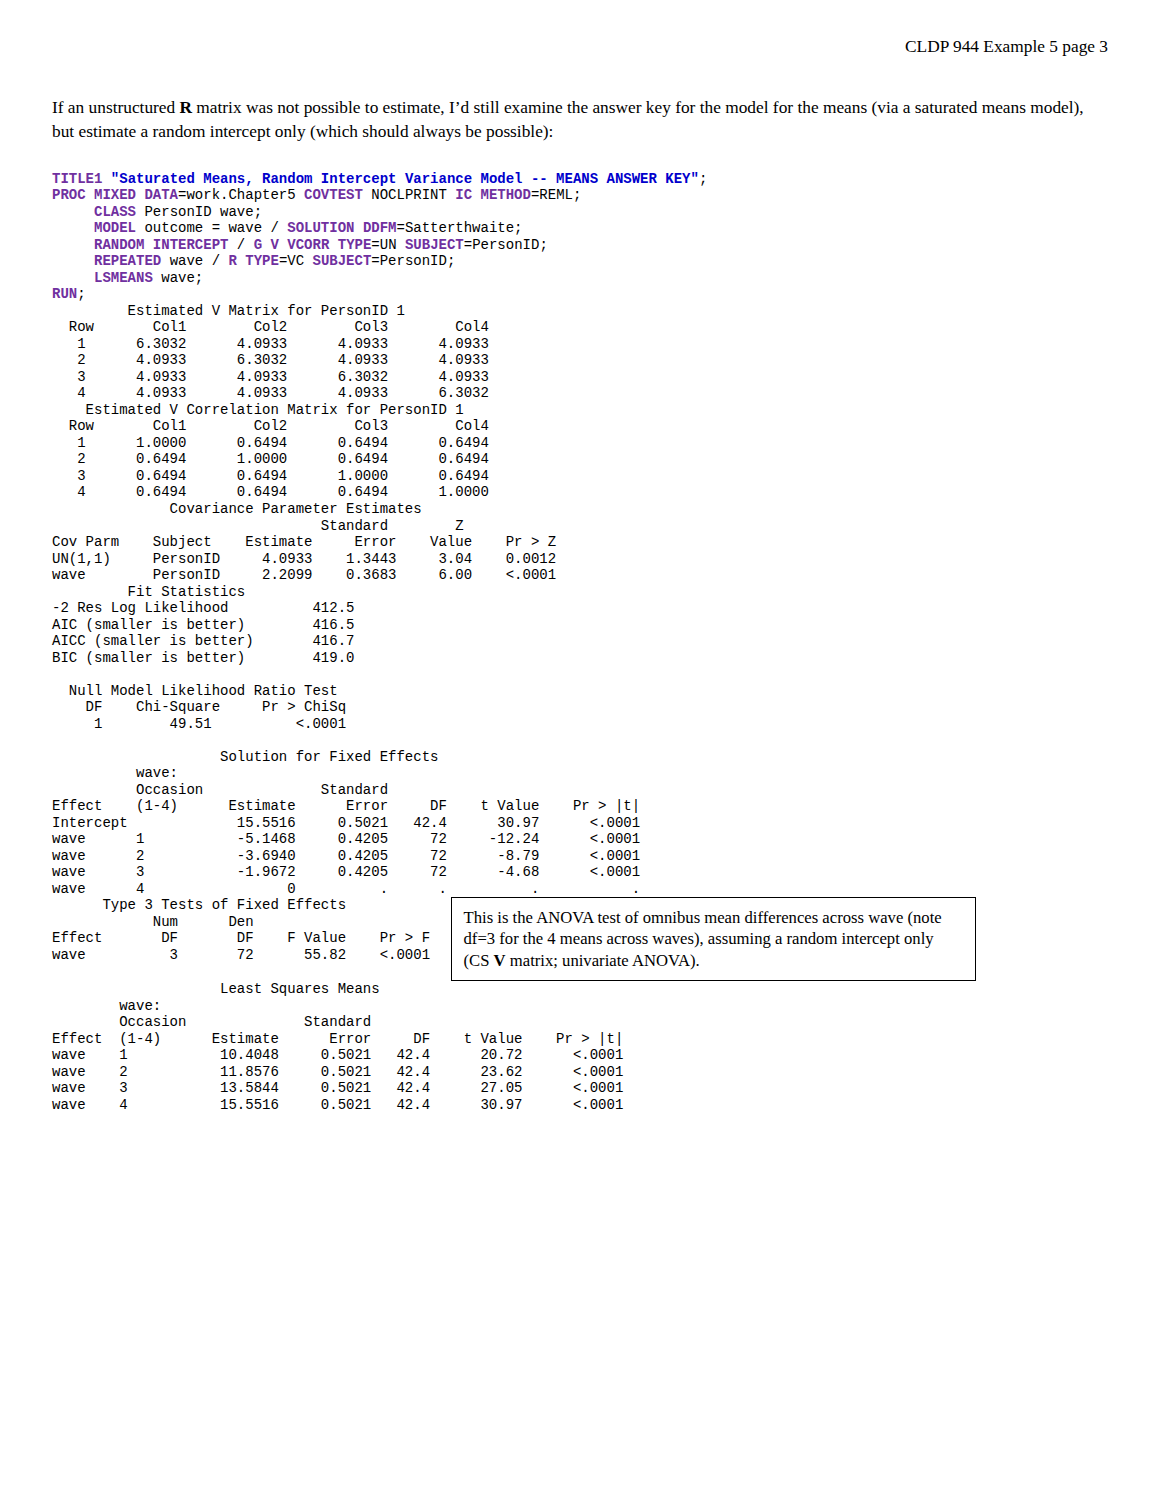CLDP 944 Example 5 page 3
If an unstructured R matrix was not possible to estimate, I’d still examine the answer key for the model for the means (via a saturated means model), but estimate a random intercept only (which should always be possible):
TITLE1 "Saturated Means, Random Intercept Variance Model -- MEANS ANSWER KEY";
PROC MIXED DATA=work.Chapter5 COVTEST NOCLPRINT IC METHOD=REML;
     CLASS PersonID wave;
     MODEL outcome = wave / SOLUTION DDFM=Satterthwaite;
     RANDOM INTERCEPT / G V VCORR TYPE=UN SUBJECT=PersonID;
     REPEATED wave / R TYPE=VC SUBJECT=PersonID;
     LSMEANS wave;
RUN;
         Estimated V Matrix for PersonID 1
  Row       Col1        Col2        Col3        Col4
   1      6.3032      4.0933      4.0933      4.0933
   2      4.0933      6.3032      4.0933      4.0933
   3      4.0933      4.0933      6.3032      4.0933
   4      4.0933      4.0933      4.0933      6.3032
    Estimated V Correlation Matrix for PersonID 1
  Row       Col1        Col2        Col3        Col4
   1      1.0000      0.6494      0.6494      0.6494
   2      0.6494      1.0000      0.6494      0.6494
   3      0.6494      0.6494      1.0000      0.6494
   4      0.6494      0.6494      0.6494      1.0000
              Covariance Parameter Estimates
                                Standard        Z
Cov Parm    Subject    Estimate     Error    Value    Pr > Z
UN(1,1)     PersonID     4.0933    1.3443     3.04    0.0012
wave        PersonID     2.2099    0.3683     6.00    <.0001
         Fit Statistics
-2 Res Log Likelihood          412.5
AIC (smaller is better)        416.5
AICC (smaller is better)       416.7
BIC (smaller is better)        419.0

  Null Model Likelihood Ratio Test
    DF    Chi-Square     Pr > ChiSq
     1        49.51          <.0001

                    Solution for Fixed Effects
          wave:
          Occasion              Standard
Effect    (1-4)      Estimate      Error     DF    t Value    Pr > |t|
Intercept             15.5516     0.5021   42.4      30.97      <.0001
wave      1           -5.1468     0.4205     72     -12.24      <.0001
wave      2           -3.6940     0.4205     72      -8.79      <.0001
wave      3           -1.9672     0.4205     72      -4.68      <.0001
wave      4                 0          .      .          .           .
      Type 3 Tests of Fixed Effects
            Num      Den
Effect       DF       DF    F Value    Pr > F
wave          3       72      55.82    <.0001
This is the ANOVA test of omnibus mean differences across wave (note df=3 for the 4 means across waves), assuming a random intercept only (CS V matrix; univariate ANOVA).
                    Least Squares Means
        wave:
        Occasion              Standard
Effect  (1-4)      Estimate      Error     DF    t Value    Pr > |t|
wave    1           10.4048     0.5021   42.4      20.72      <.0001
wave    2           11.8576     0.5021   42.4      23.62      <.0001
wave    3           13.5844     0.5021   42.4      27.05      <.0001
wave    4           15.5516     0.5021   42.4      30.97      <.0001